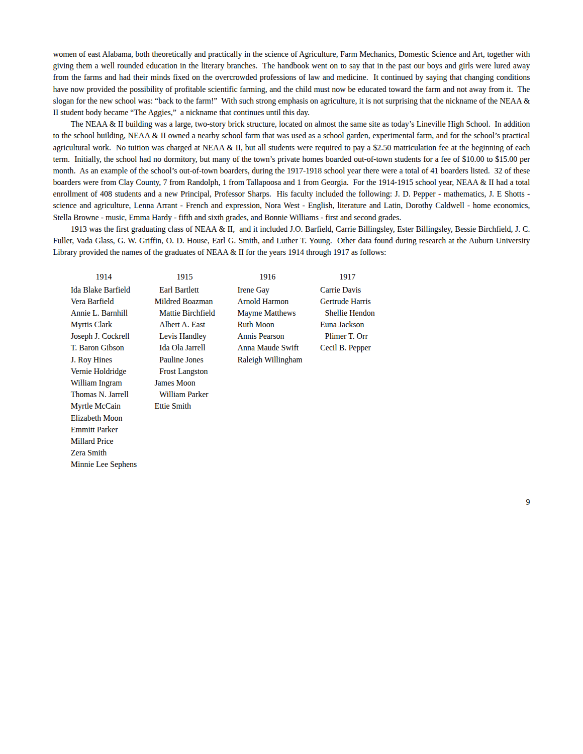women of east Alabama, both theoretically and practically in the science of Agriculture, Farm Mechanics, Domestic Science and Art, together with giving them a well rounded education in the literary branches. The handbook went on to say that in the past our boys and girls were lured away from the farms and had their minds fixed on the overcrowded professions of law and medicine. It continued by saying that changing conditions have now provided the possibility of profitable scientific farming, and the child must now be educated toward the farm and not away from it. The slogan for the new school was: “back to the farm!” With such strong emphasis on agriculture, it is not surprising that the nickname of the NEAA & II student body became “The Aggies,” a nickname that continues until this day.
The NEAA & II building was a large, two-story brick structure, located on almost the same site as today’s Lineville High School. In addition to the school building, NEAA & II owned a nearby school farm that was used as a school garden, experimental farm, and for the school’s practical agricultural work. No tuition was charged at NEAA & II, but all students were required to pay a $2.50 matriculation fee at the beginning of each term. Initially, the school had no dormitory, but many of the town’s private homes boarded out-of-town students for a fee of $10.00 to $15.00 per month. As an example of the school’s out-of-town boarders, during the 1917-1918 school year there were a total of 41 boarders listed. 32 of these boarders were from Clay County, 7 from Randolph, 1 from Tallapoosa and 1 from Georgia. For the 1914-1915 school year, NEAA & II had a total enrollment of 408 students and a new Principal, Professor Sharps. His faculty included the following: J. D. Pepper - mathematics, J. E Shotts - science and agriculture, Lenna Arrant - French and expression, Nora West - English, literature and Latin, Dorothy Caldwell - home economics, Stella Browne - music, Emma Hardy - fifth and sixth grades, and Bonnie Williams - first and second grades.
1913 was the first graduating class of NEAA & II, and it included J.O. Barfield, Carrie Billingsley, Ester Billingsley, Bessie Birchfield, J. C. Fuller, Vada Glass, G. W. Griffin, O. D. House, Earl G. Smith, and Luther T. Young. Other data found during research at the Auburn University Library provided the names of the graduates of NEAA & II for the years 1914 through 1917 as follows:
| 1914 | 1915 | 1916 | 1917 |
| --- | --- | --- | --- |
| Ida Blake Barfield | Earl Bartlett | Irene Gay | Carrie Davis |
| Vera Barfield | Mildred Boazman | Arnold Harmon | Gertrude Harris |
| Annie L. Barnhill | Mattie Birchfield | Mayme Matthews | Shellie Hendon |
| Myrtis Clark | Albert A. East | Ruth Moon | Euna Jackson |
| Joseph J. Cockrell | Levis Handley | Annis Pearson | Plimer T. Orr |
| T. Baron Gibson | Ida Ola Jarrell | Anna Maude Swift | Cecil B. Pepper |
| J. Roy Hines | Pauline Jones | Raleigh Willingham | |
| Vernie Holdridge | Frost Langston | | |
| William Ingram | James Moon | | |
| Thomas N. Jarrell | William Parker | | |
| Myrtle McCain | Ettie Smith | | |
| Elizabeth Moon | | | |
| Emmitt Parker | | | |
| Millard Price | | | |
| Zera Smith | | | |
| Minnie Lee Sephens | | | |
9